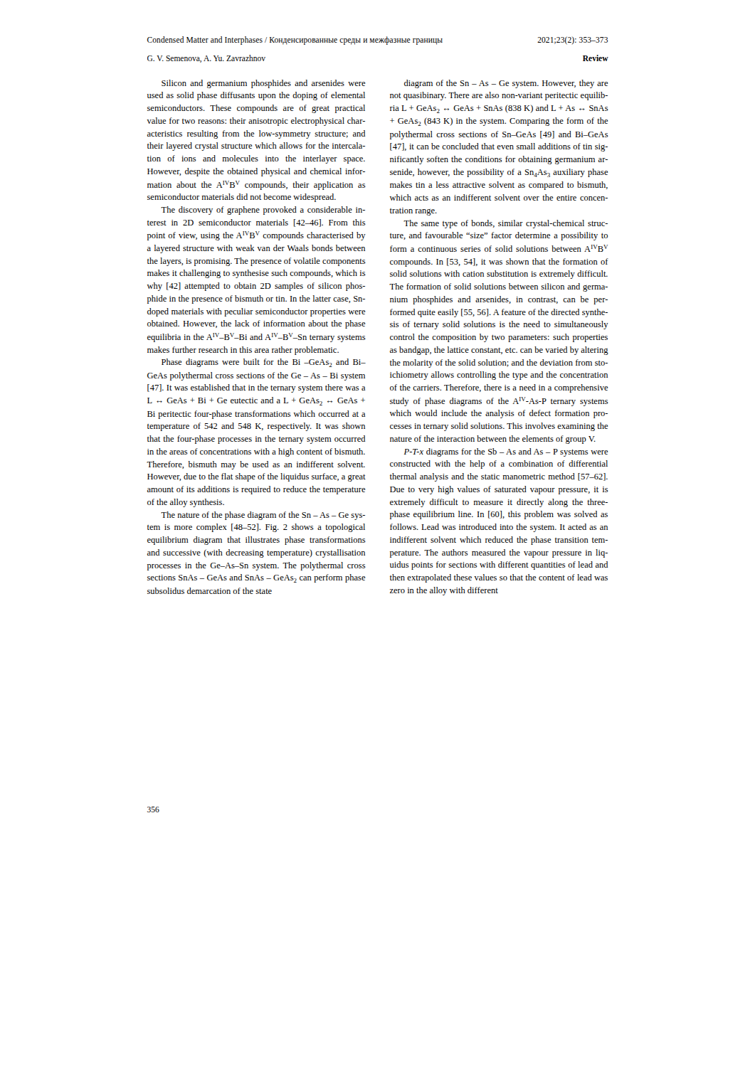Condensed Matter and Interphases / Конденсированные среды и межфазные границы 2021;23(2): 353–373
G. V. Semenova, A. Yu. Zavrazhnov Review
Silicon and germanium phosphides and arsenides were used as solid phase diffusants upon the doping of elemental semiconductors. These compounds are of great practical value for two reasons: their anisotropic electrophysical characteristics resulting from the low-symmetry structure; and their layered crystal structure which allows for the intercalation of ions and molecules into the interlayer space. However, despite the obtained physical and chemical information about the AIVBV compounds, their application as semiconductor materials did not become widespread.
The discovery of graphene provoked a considerable interest in 2D semiconductor materials [42–46]. From this point of view, using the AIVBV compounds characterised by a layered structure with weak van der Waals bonds between the layers, is promising. The presence of volatile components makes it challenging to synthesise such compounds, which is why [42] attempted to obtain 2D samples of silicon phosphide in the presence of bismuth or tin. In the latter case, Sn-doped materials with peculiar semiconductor properties were obtained. However, the lack of information about the phase equilibria in the AIV–BV–Bi and AIV–BV–Sn ternary systems makes further research in this area rather problematic.
Phase diagrams were built for the Bi –GeAs2 and Bi–GeAs polythermal cross sections of the Ge – As – Bi system [47]. It was established that in the ternary system there was a L ↔ GeAs + Bi + Ge eutectic and a L + GeAs2 ↔ GeAs + Bi peritectic four-phase transformations which occurred at a temperature of 542 and 548 K, respectively. It was shown that the four-phase processes in the ternary system occurred in the areas of concentrations with a high content of bismuth. Therefore, bismuth may be used as an indifferent solvent. However, due to the flat shape of the liquidus surface, a great amount of its additions is required to reduce the temperature of the alloy synthesis.
The nature of the phase diagram of the Sn – As – Ge system is more complex [48–52]. Fig. 2 shows a topological equilibrium diagram that illustrates phase transformations and successive (with decreasing temperature) crystallisation processes in the Ge–As–Sn system. The polythermal cross sections SnAs – GeAs and SnAs – GeAs2 can perform phase subsolidus demarcation of the state
diagram of the Sn – As – Ge system. However, they are not quasibinary. There are also non-variant peritectic equilibria L + GeAs2 ↔ GeAs + SnAs (838 K) and L + As ↔ SnAs + GeAs2 (843 K) in the system. Comparing the form of the polythermal cross sections of Sn–GeAs [49] and Bi–GeAs [47], it can be concluded that even small additions of tin significantly soften the conditions for obtaining germanium arsenide, however, the possibility of a Sn4As3 auxiliary phase makes tin a less attractive solvent as compared to bismuth, which acts as an indifferent solvent over the entire concentration range.
The same type of bonds, similar crystal-chemical structure, and favourable “size” factor determine a possibility to form a continuous series of solid solutions between AIVBV compounds. In [53, 54], it was shown that the formation of solid solutions with cation substitution is extremely difficult. The formation of solid solutions between silicon and germanium phosphides and arsenides, in contrast, can be performed quite easily [55, 56]. A feature of the directed synthesis of ternary solid solutions is the need to simultaneously control the composition by two parameters: such properties as bandgap, the lattice constant, etc. can be varied by altering the molarity of the solid solution; and the deviation from stoichiometry allows controlling the type and the concentration of the carriers. Therefore, there is a need in a comprehensive study of phase diagrams of the AIV-As-P ternary systems which would include the analysis of defect formation processes in ternary solid solutions. This involves examining the nature of the interaction between the elements of group V.
P-T-x diagrams for the Sb – As and As – P systems were constructed with the help of a combination of differential thermal analysis and the static manometric method [57–62]. Due to very high values of saturated vapour pressure, it is extremely difficult to measure it directly along the three-phase equilibrium line. In [60], this problem was solved as follows. Lead was introduced into the system. It acted as an indifferent solvent which reduced the phase transition temperature. The authors measured the vapour pressure in liquidus points for sections with different quantities of lead and then extrapolated these values so that the content of lead was zero in the alloy with different
356